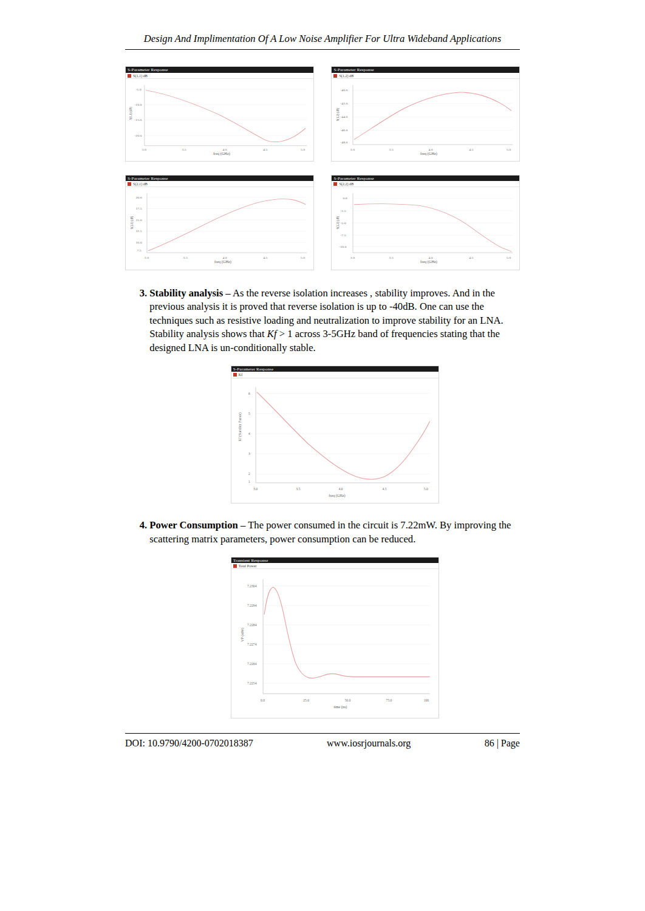Design And Implimentation Of A Low Noise Amplifier For Ultra Wideband Applications
S-Parameter Response
S(1,1) dB
S(1,1) (dB) -5.0 -10.0 -15.0 -20.0 3.0 3.5 4.0 4.5 5.0 freq (GHz)
S-Parameter Response
S(1,2) dB
S(1,2) (dB) -40.0 -42.0 -44.0 -46.0 -48.0 3.0 3.5 4.0 4.5 5.0 freq (GHz)
S-Parameter Response
S(2,1) dB
S(2,1) (dB) 20.0 17.5 15.0 12.5 10.0 7.5 3.0 3.5 4.0 4.5 5.0 freq (GHz)
S-Parameter Response
S(2,2) dB
S(2,2) (dB) 0.0 -2.5 -5.0 -7.5 -10.0 3.0 3.5 4.0 4.5 5.0 freq (GHz)
Stability analysis – As the reverse isolation increases , stability improves. And in the previous analysis it is proved that reverse isolation is up to -40dB. One can use the techniques such as resistive loading and neutralization to improve stability for an LNA. Stability analysis shows that Kf > 1 across 3-5GHz band of frequencies stating that the designed LNA is un-conditionally stable.
S-Parameter Response
Kf
Kf (Stability Factor) 6 5 4 3 2 1 3.0 3.5 4.0 4.5 5.0 freq (GHz)
Power Consumption – The power consumed in the circuit is 7.22mW. By improving the scattering matrix parameters, power consumption can be reduced.
Transient Response
Total Power
VP (mW) 7.2304 7.2294 7.2284 7.2274 7.2264 7.2254 0.0 25.0 50.0 75.0 100 time (ns)
DOI: 10.9790/4200-0702018387 www.iosrjournals.org 86 | Page